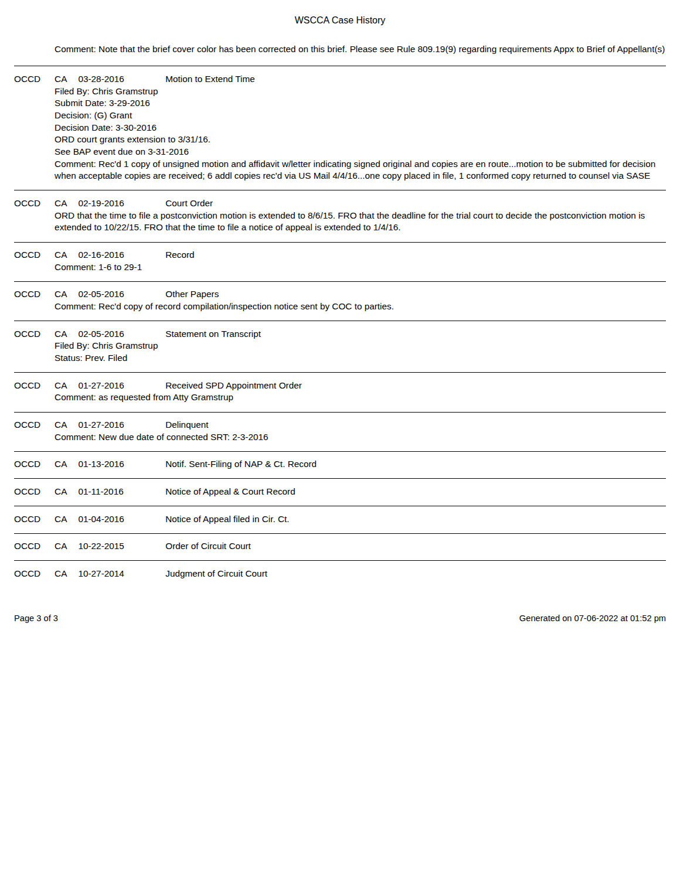WSCCA Case History
Comment: Note that the brief cover color has been corrected on this brief. Please see Rule 809.19(9) regarding requirements Appx to Brief of Appellant(s)
OCCD
CA
03-28-2016
Motion to Extend Time
Filed By: Chris Gramstrup
Submit Date: 3-29-2016
Decision: (G) Grant
Decision Date: 3-30-2016
ORD court grants extension to 3/31/16.
See BAP event due on 3-31-2016
Comment: Rec'd 1 copy of unsigned motion and affidavit w/letter indicating signed original and copies are en route...motion to be submitted for decision when acceptable copies are received; 6 addl copies rec'd via US Mail 4/4/16...one copy placed in file, 1 conformed copy returned to counsel via SASE
OCCD
CA
02-19-2016
Court Order
ORD that the time to file a postconviction motion is extended to 8/6/15. FRO that the deadline for the trial court to decide the postconviction motion is extended to 10/22/15. FRO that the time to file a notice of appeal is extended to 1/4/16.
OCCD
CA
02-16-2016
Record
Comment: 1-6 to 29-1
OCCD
CA
02-05-2016
Other Papers
Comment: Rec'd copy of record compilation/inspection notice sent by COC to parties.
OCCD
CA
02-05-2016
Statement on Transcript
Filed By: Chris Gramstrup
Status: Prev. Filed
OCCD
CA
01-27-2016
Received SPD Appointment Order
Comment: as requested from Atty Gramstrup
OCCD
CA
01-27-2016
Delinquent
Comment: New due date of connected SRT: 2-3-2016
OCCD
CA
01-13-2016
Notif. Sent-Filing of NAP & Ct. Record
OCCD
CA
01-11-2016
Notice of Appeal & Court Record
OCCD
CA
01-04-2016
Notice of Appeal filed in Cir. Ct.
OCCD
CA
10-22-2015
Order of Circuit Court
OCCD
CA
10-27-2014
Judgment of Circuit Court
Page 3 of 3
Generated on 07-06-2022 at 01:52 pm